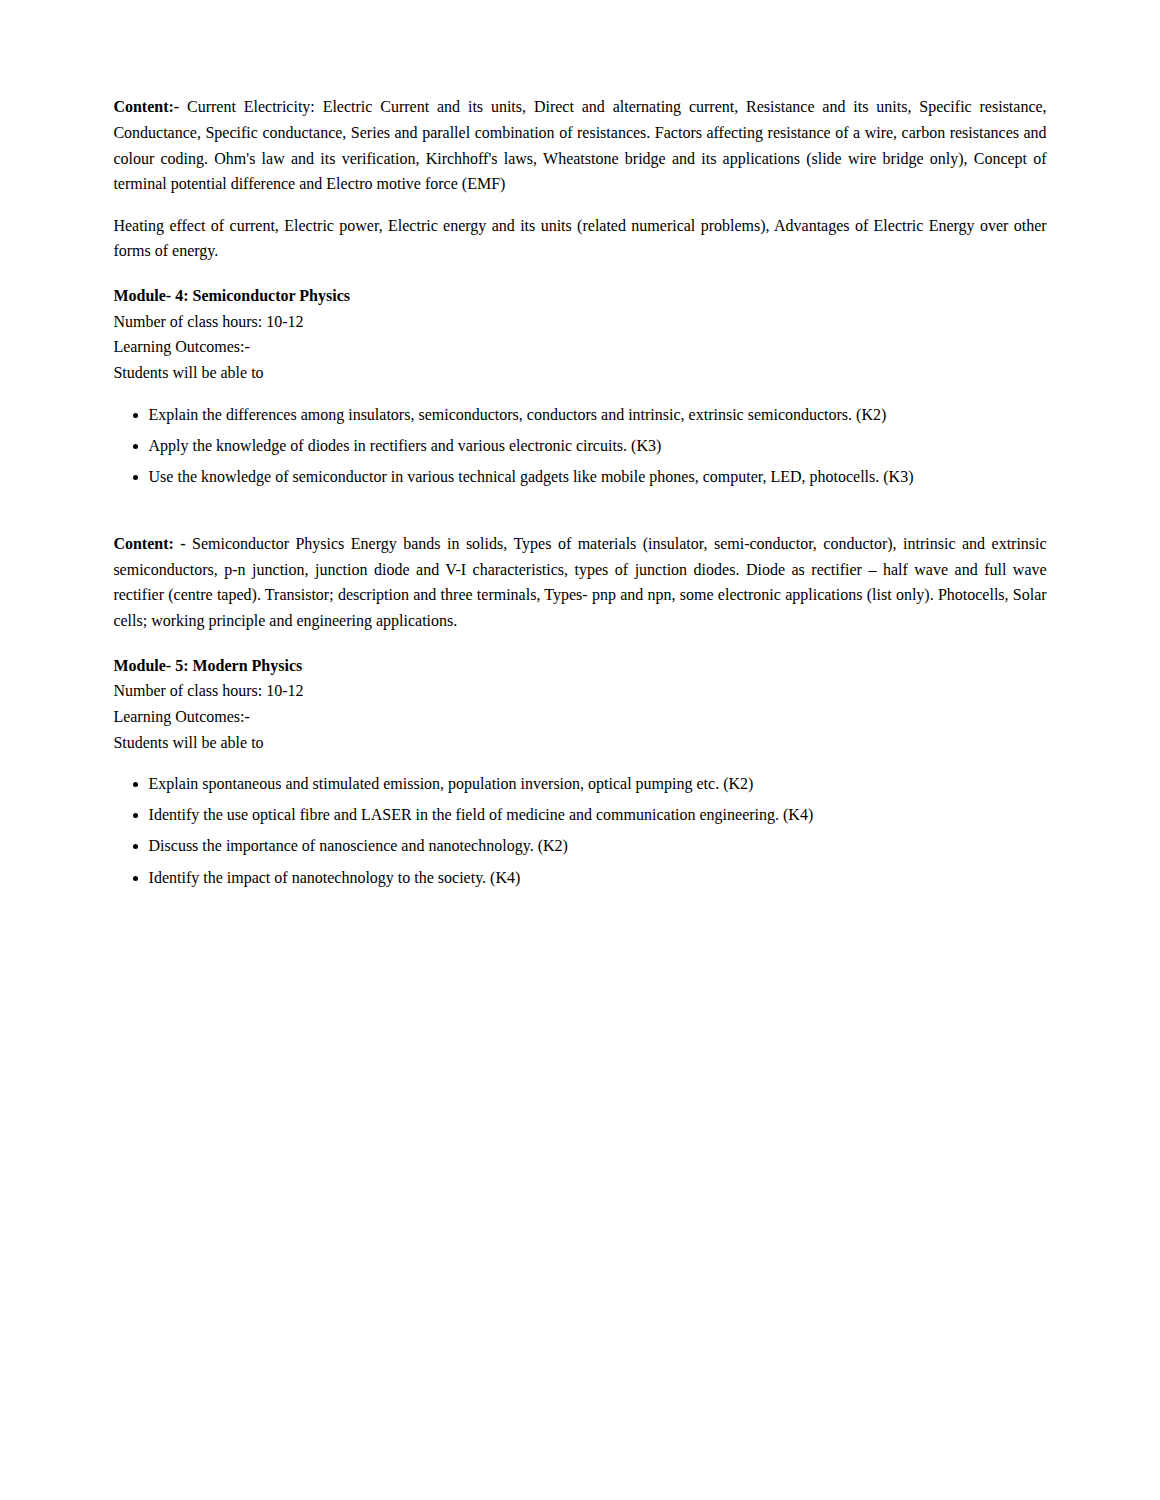Content:- Current Electricity: Electric Current and its units, Direct and alternating current, Resistance and its units, Specific resistance, Conductance, Specific conductance, Series and parallel combination of resistances. Factors affecting resistance of a wire, carbon resistances and colour coding. Ohm's law and its verification, Kirchhoff's laws, Wheatstone bridge and its applications (slide wire bridge only), Concept of terminal potential difference and Electro motive force (EMF)
Heating effect of current, Electric power, Electric energy and its units (related numerical problems), Advantages of Electric Energy over other forms of energy.
Module- 4: Semiconductor Physics
Number of class hours: 10-12
Learning Outcomes:-
Students will be able to
Explain the differences among insulators, semiconductors, conductors and intrinsic, extrinsic semiconductors. (K2)
Apply the knowledge of diodes in rectifiers and various electronic circuits. (K3)
Use the knowledge of semiconductor in various technical gadgets like mobile phones, computer, LED, photocells. (K3)
Content: - Semiconductor Physics Energy bands in solids, Types of materials (insulator, semi-conductor, conductor), intrinsic and extrinsic semiconductors, p-n junction, junction diode and V-I characteristics, types of junction diodes. Diode as rectifier – half wave and full wave rectifier (centre taped). Transistor; description and three terminals, Types- pnp and npn, some electronic applications (list only). Photocells, Solar cells; working principle and engineering applications.
Module- 5: Modern Physics
Number of class hours: 10-12
Learning Outcomes:-
Students will be able to
Explain spontaneous and stimulated emission, population inversion, optical pumping etc. (K2)
Identify the use optical fibre and LASER in the field of medicine and communication engineering. (K4)
Discuss the importance of nanoscience and nanotechnology. (K2)
Identify the impact of nanotechnology to the society. (K4)